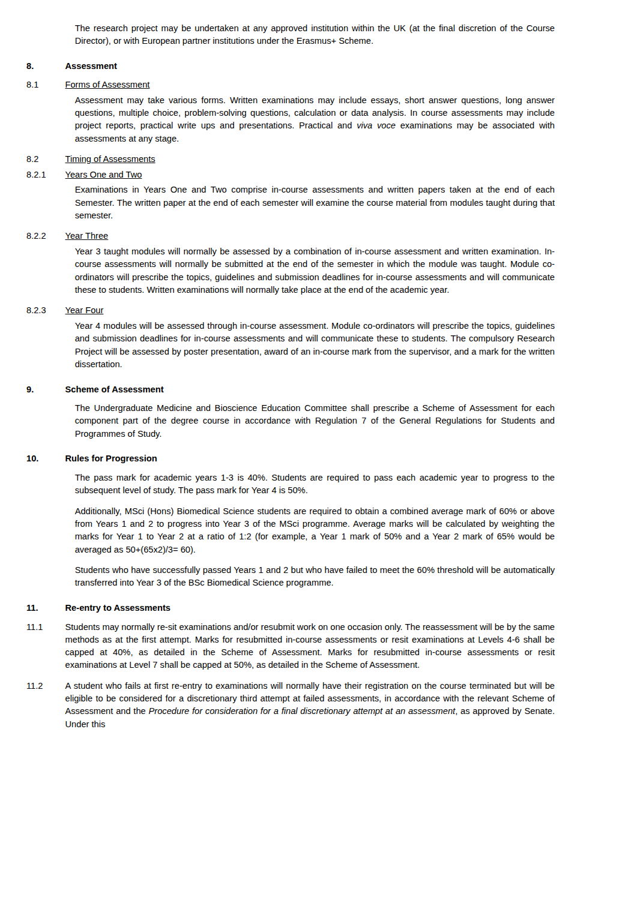The research project may be undertaken at any approved institution within the UK (at the final discretion of the Course Director), or with European partner institutions under the Erasmus+ Scheme.
8. Assessment
8.1 Forms of Assessment
Assessment may take various forms. Written examinations may include essays, short answer questions, long answer questions, multiple choice, problem-solving questions, calculation or data analysis. In course assessments may include project reports, practical write ups and presentations. Practical and viva voce examinations may be associated with assessments at any stage.
8.2 Timing of Assessments
8.2.1 Years One and Two
Examinations in Years One and Two comprise in-course assessments and written papers taken at the end of each Semester. The written paper at the end of each semester will examine the course material from modules taught during that semester.
8.2.2 Year Three
Year 3 taught modules will normally be assessed by a combination of in-course assessment and written examination. In-course assessments will normally be submitted at the end of the semester in which the module was taught. Module co-ordinators will prescribe the topics, guidelines and submission deadlines for in-course assessments and will communicate these to students. Written examinations will normally take place at the end of the academic year.
8.2.3 Year Four
Year 4 modules will be assessed through in-course assessment. Module co-ordinators will prescribe the topics, guidelines and submission deadlines for in-course assessments and will communicate these to students. The compulsory Research Project will be assessed by poster presentation, award of an in-course mark from the supervisor, and a mark for the written dissertation.
9. Scheme of Assessment
The Undergraduate Medicine and Bioscience Education Committee shall prescribe a Scheme of Assessment for each component part of the degree course in accordance with Regulation 7 of the General Regulations for Students and Programmes of Study.
10. Rules for Progression
The pass mark for academic years 1-3 is 40%. Students are required to pass each academic year to progress to the subsequent level of study. The pass mark for Year 4 is 50%.
Additionally, MSci (Hons) Biomedical Science students are required to obtain a combined average mark of 60% or above from Years 1 and 2 to progress into Year 3 of the MSci programme. Average marks will be calculated by weighting the marks for Year 1 to Year 2 at a ratio of 1:2 (for example, a Year 1 mark of 50% and a Year 2 mark of 65% would be averaged as 50+(65x2)/3= 60).
Students who have successfully passed Years 1 and 2 but who have failed to meet the 60% threshold will be automatically transferred into Year 3 of the BSc Biomedical Science programme.
11. Re-entry to Assessments
11.1
Students may normally re-sit examinations and/or resubmit work on one occasion only. The reassessment will be by the same methods as at the first attempt. Marks for resubmitted in-course assessments or resit examinations at Levels 4-6 shall be capped at 40%, as detailed in the Scheme of Assessment. Marks for resubmitted in-course assessments or resit examinations at Level 7 shall be capped at 50%, as detailed in the Scheme of Assessment.
11.2
A student who fails at first re-entry to examinations will normally have their registration on the course terminated but will be eligible to be considered for a discretionary third attempt at failed assessments, in accordance with the relevant Scheme of Assessment and the Procedure for consideration for a final discretionary attempt at an assessment, as approved by Senate. Under this